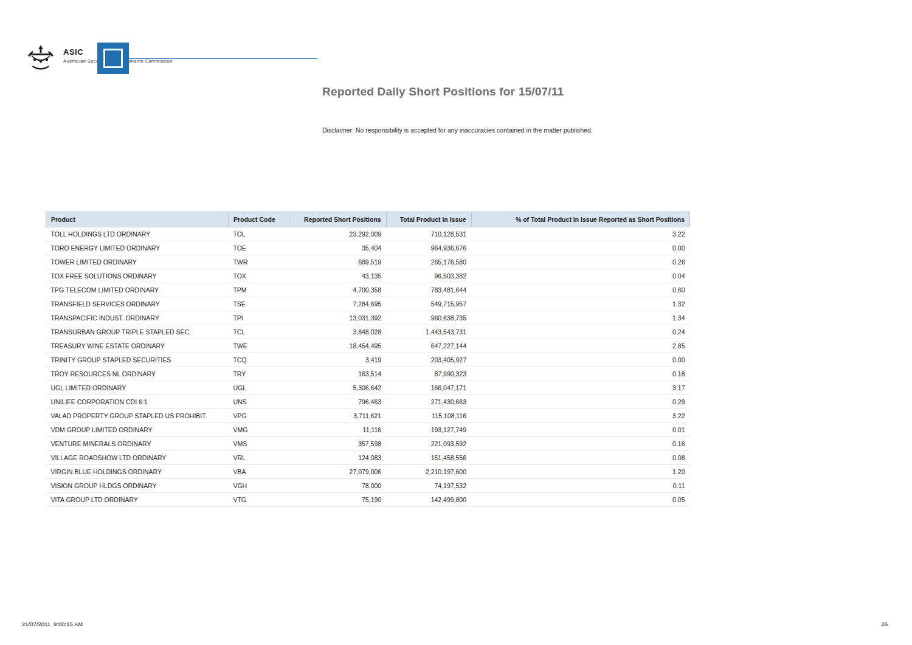ASIC
Australian Securities & Investments Commission
Reported Daily Short Positions for 15/07/11
Disclaimer: No responsibility is accepted for any inaccuracies contained in the matter published.
| Product | Product Code | Reported Short Positions | Total Product in Issue | % of Total Product in Issue Reported as Short Positions |
| --- | --- | --- | --- | --- |
| TOLL HOLDINGS LTD ORDINARY | TOL | 23,292,009 | 710,128,531 | 3.22 |
| TORO ENERGY LIMITED ORDINARY | TOE | 35,404 | 964,936,676 | 0.00 |
| TOWER LIMITED ORDINARY | TWR | 689,519 | 265,176,580 | 0.26 |
| TOX FREE SOLUTIONS ORDINARY | TOX | 43,135 | 96,503,382 | 0.04 |
| TPG TELECOM LIMITED ORDINARY | TPM | 4,700,358 | 783,481,644 | 0.60 |
| TRANSFIELD SERVICES ORDINARY | TSE | 7,284,695 | 549,715,957 | 1.32 |
| TRANSPACIFIC INDUST. ORDINARY | TPI | 13,031,392 | 960,638,735 | 1.34 |
| TRANSURBAN GROUP TRIPLE STAPLED SEC. | TCL | 3,848,028 | 1,443,543,731 | 0.24 |
| TREASURY WINE ESTATE ORDINARY | TWE | 18,454,495 | 647,227,144 | 2.85 |
| TRINITY GROUP STAPLED SECURITIES | TCQ | 3,419 | 203,405,927 | 0.00 |
| TROY RESOURCES NL ORDINARY | TRY | 163,514 | 87,990,323 | 0.18 |
| UGL LIMITED ORDINARY | UGL | 5,306,642 | 166,047,171 | 3.17 |
| UNILIFE CORPORATION CDI 6:1 | UNS | 796,463 | 271,430,663 | 0.29 |
| VALAD PROPERTY GROUP STAPLED US PROHIBIT. | VPG | 3,711,621 | 115,108,116 | 3.22 |
| VDM GROUP LIMITED ORDINARY | VMG | 11,116 | 193,127,749 | 0.01 |
| VENTURE MINERALS ORDINARY | VMS | 357,598 | 221,093,592 | 0.16 |
| VILLAGE ROADSHOW LTD ORDINARY | VRL | 124,083 | 151,458,556 | 0.08 |
| VIRGIN BLUE HOLDINGS ORDINARY | VBA | 27,079,006 | 2,210,197,600 | 1.20 |
| VISION GROUP HLDGS ORDINARY | VGH | 78,000 | 74,197,532 | 0.11 |
| VITA GROUP LTD ORDINARY | VTG | 75,190 | 142,499,800 | 0.05 |
21/07/2011 9:00:15 AM
26